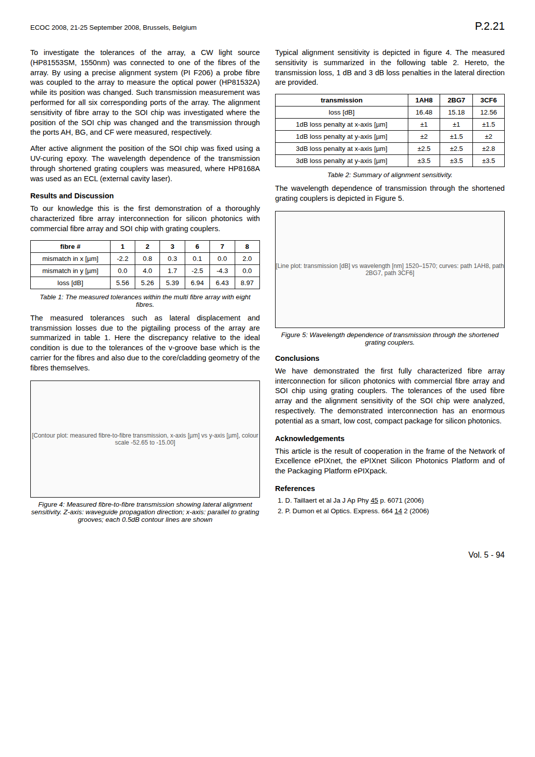ECOC 2008, 21-25 September 2008, Brussels, Belgium
P.2.21
To investigate the tolerances of the array, a CW light source (HP81553SM, 1550nm) was connected to one of the fibres of the array. By using a precise alignment system (PI F206) a probe fibre was coupled to the array to measure the optical power (HP81532A) while its position was changed. Such transmission measurement was performed for all six corresponding ports of the array. The alignment sensitivity of fibre array to the SOI chip was investigated where the position of the SOI chip was changed and the transmission through the ports AH, BG, and CF were measured, respectively.
After active alignment the position of the SOI chip was fixed using a UV-curing epoxy. The wavelength dependence of the transmission through shortened grating couplers was measured, where HP8168A was used as an ECL (external cavity laser).
Results and Discussion
To our knowledge this is the first demonstration of a thoroughly characterized fibre array interconnection for silicon photonics with commercial fibre array and SOI chip with grating couplers.
Table 1: The measured tolerances within the multi fibre array with eight fibres.
| fibre # | 1 | 2 | 3 | 6 | 7 | 8 |
| --- | --- | --- | --- | --- | --- | --- |
| mismatch in x [µm] | -2.2 | 0.8 | 0.3 | 0.1 | 0.0 | 2.0 |
| mismatch in y [µm] | 0.0 | 4.0 | 1.7 | -2.5 | -4.3 | 0.0 |
| loss [dB] | 5.56 | 5.26 | 5.39 | 6.94 | 6.43 | 8.97 |
The measured tolerances such as lateral displacement and transmission losses due to the pigtailing process of the array are summarized in table 1. Here the discrepancy relative to the ideal condition is due to the tolerances of the v-groove base which is the carrier for the fibres and also due to the core/cladding geometry of the fibres themselves.
[Contour plot: measured fibre-to-fibre transmission, x-axis [µm] vs y-axis [µm], colour scale -52.65 to -15.00]
Figure 4: Measured fibre-to-fibre transmission showing lateral alignment sensitivity. Z-axis: waveguide propagation direction; x-axis: parallel to grating grooves; each 0.5dB contour lines are shown
Typical alignment sensitivity is depicted in figure 4. The measured sensitivity is summarized in the following table 2. Hereto, the transmission loss, 1 dB and 3 dB loss penalties in the lateral direction are provided.
Table 2: Summary of alignment sensitivity.
| transmission | 1AH8 | 2BG7 | 3CF6 |
| --- | --- | --- | --- |
| loss [dB] | 16.48 | 15.18 | 12.56 |
| 1dB loss penalty at x-axis [µm] | ±1 | ±1 | ±1.5 |
| 1dB loss penalty at y-axis [µm] | ±2 | ±1.5 | ±2 |
| 3dB loss penalty at x-axis [µm] | ±2.5 | ±2.5 | ±2.8 |
| 3dB loss penalty at y-axis [µm] | ±3.5 | ±3.5 | ±3.5 |
The wavelength dependence of transmission through the shortened grating couplers is depicted in Figure 5.
[Line plot: transmission [dB] vs wavelength [nm] 1520–1570; curves: path 1AH8, path 2BG7, path 3CF6]
Figure 5: Wavelength dependence of transmission through the shortened grating couplers.
Conclusions
We have demonstrated the first fully characterized fibre array interconnection for silicon photonics with commercial fibre array and SOI chip using grating couplers. The tolerances of the used fibre array and the alignment sensitivity of the SOI chip were analyzed, respectively. The demonstrated interconnection has an enormous potential as a smart, low cost, compact package for silicon photonics.
Acknowledgements
This article is the result of cooperation in the frame of the Network of Excellence ePIXnet, the ePIXnet Silicon Photonics Platform and of the Packaging Platform ePIXpack.
References
D. Taillaert et al Ja J Ap Phy 45 p. 6071 (2006)
P. Dumon et al Optics. Express. 664 14 2 (2006)
Vol. 5 - 94